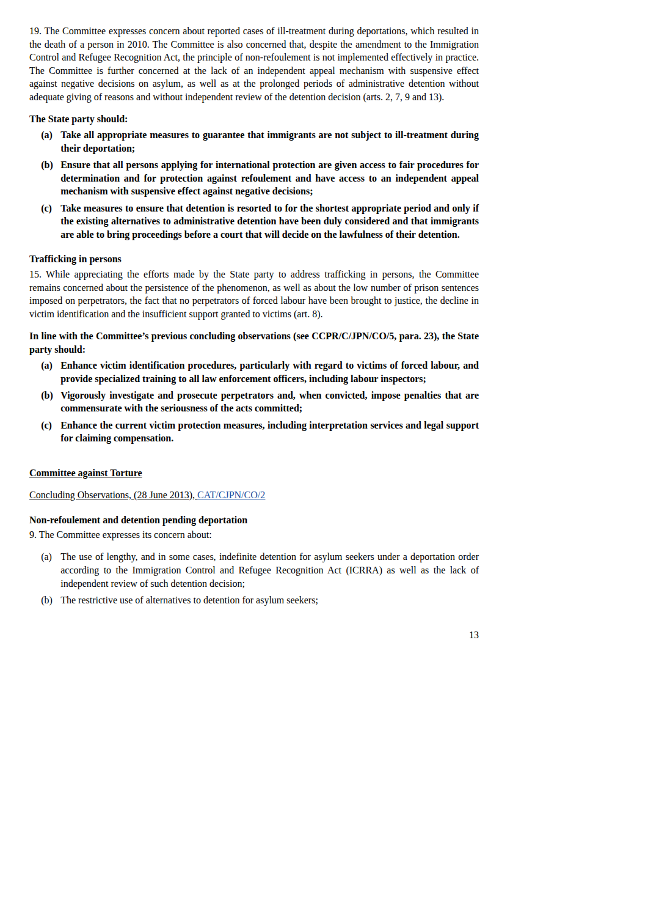19. The Committee expresses concern about reported cases of ill-treatment during deportations, which resulted in the death of a person in 2010. The Committee is also concerned that, despite the amendment to the Immigration Control and Refugee Recognition Act, the principle of non-refoulement is not implemented effectively in practice. The Committee is further concerned at the lack of an independent appeal mechanism with suspensive effect against negative decisions on asylum, as well as at the prolonged periods of administrative detention without adequate giving of reasons and without independent review of the detention decision (arts. 2, 7, 9 and 13).
The State party should:
(a) Take all appropriate measures to guarantee that immigrants are not subject to ill-treatment during their deportation;
(b) Ensure that all persons applying for international protection are given access to fair procedures for determination and for protection against refoulement and have access to an independent appeal mechanism with suspensive effect against negative decisions;
(c) Take measures to ensure that detention is resorted to for the shortest appropriate period and only if the existing alternatives to administrative detention have been duly considered and that immigrants are able to bring proceedings before a court that will decide on the lawfulness of their detention.
Trafficking in persons
15. While appreciating the efforts made by the State party to address trafficking in persons, the Committee remains concerned about the persistence of the phenomenon, as well as about the low number of prison sentences imposed on perpetrators, the fact that no perpetrators of forced labour have been brought to justice, the decline in victim identification and the insufficient support granted to victims (art. 8).
In line with the Committee’s previous concluding observations (see CCPR/C/JPN/CO/5, para. 23), the State party should:
(a) Enhance victim identification procedures, particularly with regard to victims of forced labour, and provide specialized training to all law enforcement officers, including labour inspectors;
(b) Vigorously investigate and prosecute perpetrators and, when convicted, impose penalties that are commensurate with the seriousness of the acts committed;
(c) Enhance the current victim protection measures, including interpretation services and legal support for claiming compensation.
Committee against Torture
Concluding Observations, (28 June 2013), CAT/CJPN/CO/2
Non-refoulement and detention pending deportation
9. The Committee expresses its concern about:
(a) The use of lengthy, and in some cases, indefinite detention for asylum seekers under a deportation order according to the Immigration Control and Refugee Recognition Act (ICRRA) as well as the lack of independent review of such detention decision;
(b) The restrictive use of alternatives to detention for asylum seekers;
13